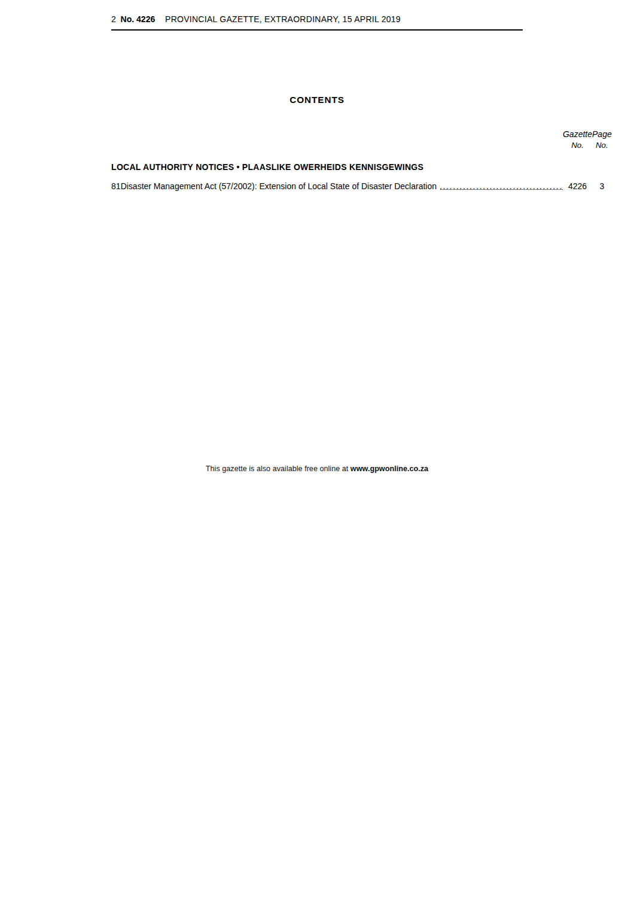2 No. 4226 PROVINCIAL GAZETTE, EXTRAORDINARY, 15 APRIL 2019
CONTENTS
| | | Gazette No. | Page No. |
| --- | --- | --- | --- |
| LOCAL AUTHORITY NOTICES • PLAASLIKE OWERHEIDS KENNISGEWINGS |
| 81 | Disaster Management Act (57/2002): Extension of Local State of Disaster Declaration ..................................... | 4226 | 3 |
This gazette is also available free online at www.gpwonline.co.za